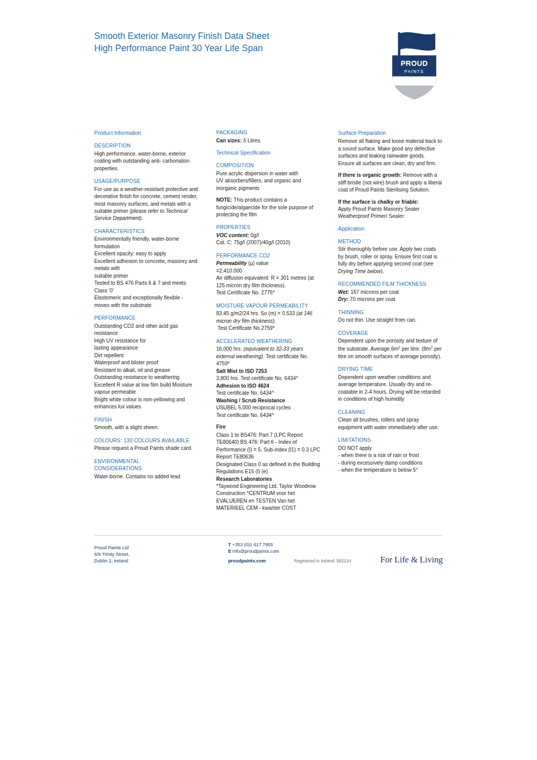Smooth Exterior Masonry Finish Data Sheet
High Performance Paint 30 Year Life Span
PROUD PAINTS
Product Information
Description
High performance, water-borne, exterior coating with outstanding anti- carbonation properties.
Usage/Purpose
For use as a weather-resistant protective and decorative finish for concrete, cement render, most masonry surfaces, and metals with a suitable primer (please refer to Technical Service Department).
Characteristics
Environmentally friendly, water-borne formulation
Excellent opacity: easy to apply
Excellent adhesion to concrete, masonry and metals with
suitable primer
Tested to BS 476 Parts 6 & 7 and meets Class ‘0’
Elastomeric and exceptionally flexible -
moves with the substrate
Performance
Outstanding CO2 and other acid gas resistance
High UV resistance for
lasting appearance
Dirt repellent
Waterproof and blister proof
Resistant to alkali, oil and grease
Outstanding resistance to weathering Excellent R value at low film build Moisture vapour permeable
Bright white colour is non-yellowing and enhances lux values
Finish
Smooth, with a slight sheen.
Colours: 130 colours available
Please request a Proud Paints shade card.
Environmental
Considerations
Water-borne. Contains no added lead
Packaging
Can sizes: 5 Litres.
Technical Specification
Composition
Pure acrylic dispersion in water with
UV absorbers/fillers, and organic and inorganic pigments
NOTE: This product contains a fungicide/algaecide for the sole purpose of protecting the film
Properties
VOC content: 0g/l
Cat. C: 75g/l (2007)/40g/l (2010)
Performance CO2
Permeability (µ) value
=2.410.000
Air diffusion equivalent: R = 301 metres (at 125 micron dry film thickness).
Test Certificate No. 2775*
Moisture Vapour Permeability
83.45 g/m2/24 hrs. So (m) = 0.533 (at 146 micron dry film thickness).
Test Certificate No.2759*
Accelerated Weathering
16,000 hrs. (equivalent to 32-33 years external weathering). Test certificate No. 4759*
Salt Mist to ISO 7253
3,800 hrs. Test certificate No. 6434^
Adhesion to ISO 4624
Test certificate No. 6434^
Washing / Scrub Resistance
USUBEL 5,000 reciprocal cycles
Test certificate No. 6434^
Fire
Class 1 to BS476: Part 7 (LPC Report TE80640) BS 476: Part 6 - Index of Performance (I) = 5, Sub-index (l1) = 0.3 LPC Report TE80636
Designated Class 0 as defined in the Building Regulations E15 (l) (e)
Research Laboratories
*Taywood Engineering Ltd. Taylor Woodrow Construction ^CENTRUM voor het EVALUEREN en TESTEN Van het MATERIEEL CEM - kwartier COST
Surface Preparation
Remove all flaking and loose material back to a sound surface. Make good any defective surfaces and leaking rainwater goods. Ensure all surfaces are clean, dry and firm.
If there is organic growth: Remove with a stiff bristle (not wire) brush and apply a liberal coat of Proud Paints Sterilising Solution.
If the surface is chalky or friable:
Apply Proud Paints Masonry Sealer Weatherproof Primer/ Sealer:
Application
Method
Stir thoroughly before use. Apply two coats by brush, roller or spray. Ensure first coat is fully dry before applying second coat (see Drying Time below).
Recommended Film Thickness
Wet: 167 microns per coat
Dry: 70 microns per coat
Thinning
Do not thin. Use straight from can.
Coverage
Dependent upon the porosity and texture of the substrate. Average 6m2 per litre. (8m2 per litre on smooth surfaces of average porosity).
Drying Time
Dependent upon weather conditions and average temperature. Usually dry and re-coatable in 2-4 hours. Drying will be retarded in conditions of high humidity
Cleaning
Clean all brushes, rollers and spray equipment with water immediately after use.
Limitations
DO NOT apply
- when there is a risk of rain or frost
- during excessively damp conditions
- when the temperature is below 5°
Proud Paints Ltd
6/9 Trinity Street,
Dublin 2, Ireland
T +353 (0)1 617 7955
E info@proudpaints.com
proudpaints.com Registered in Ireland: 582134
For Life & Living